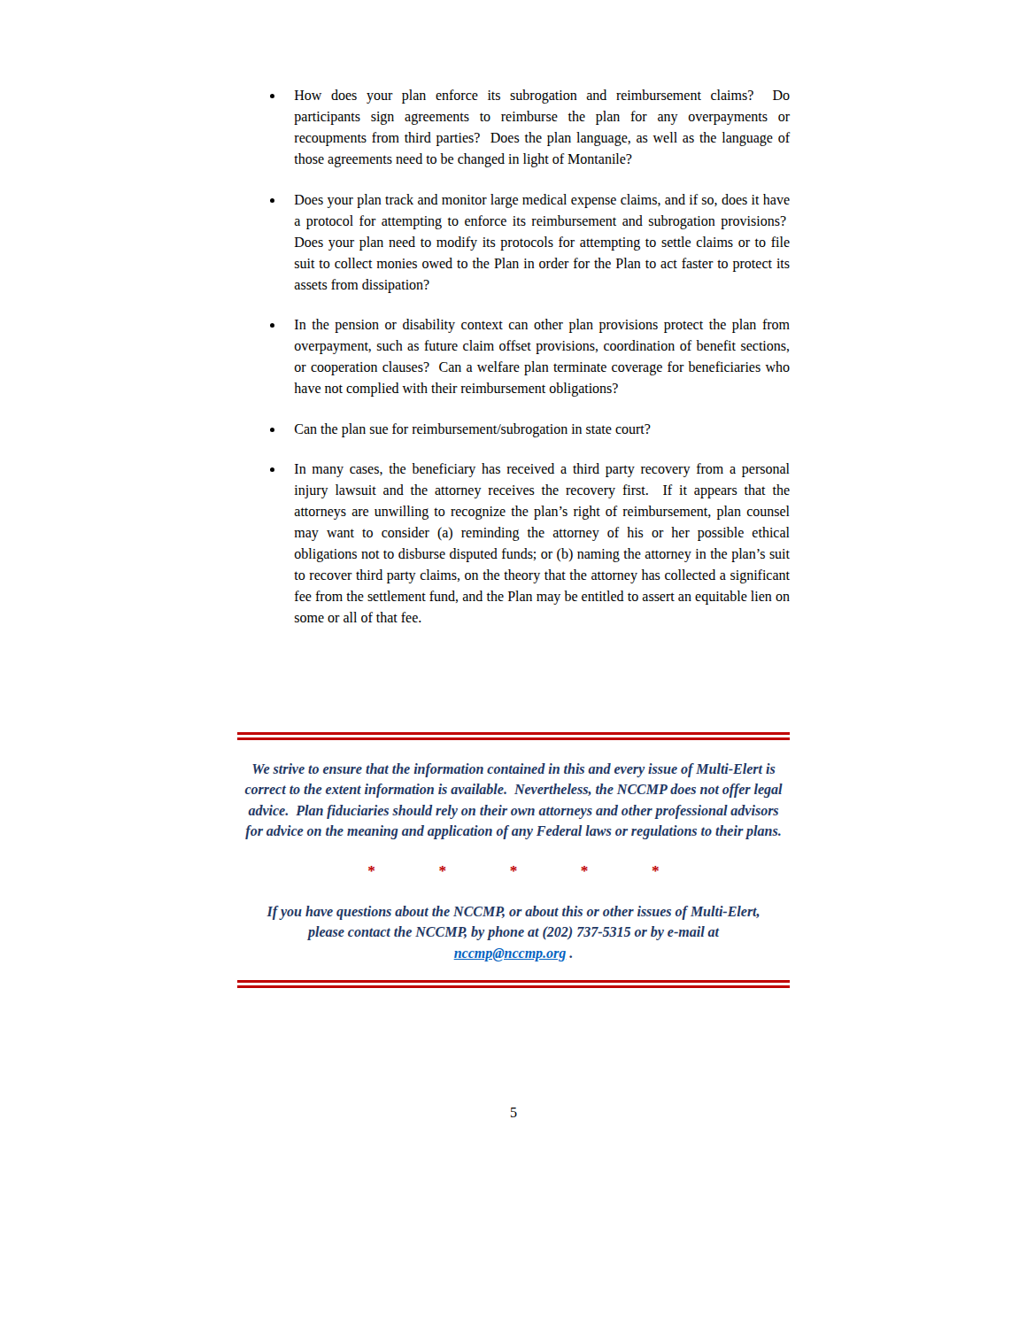How does your plan enforce its subrogation and reimbursement claims? Do participants sign agreements to reimburse the plan for any overpayments or recoupments from third parties? Does the plan language, as well as the language of those agreements need to be changed in light of Montanile?
Does your plan track and monitor large medical expense claims, and if so, does it have a protocol for attempting to enforce its reimbursement and subrogation provisions? Does your plan need to modify its protocols for attempting to settle claims or to file suit to collect monies owed to the Plan in order for the Plan to act faster to protect its assets from dissipation?
In the pension or disability context can other plan provisions protect the plan from overpayment, such as future claim offset provisions, coordination of benefit sections, or cooperation clauses? Can a welfare plan terminate coverage for beneficiaries who have not complied with their reimbursement obligations?
Can the plan sue for reimbursement/subrogation in state court?
In many cases, the beneficiary has received a third party recovery from a personal injury lawsuit and the attorney receives the recovery first. If it appears that the attorneys are unwilling to recognize the plan’s right of reimbursement, plan counsel may want to consider (a) reminding the attorney of his or her possible ethical obligations not to disburse disputed funds; or (b) naming the attorney in the plan’s suit to recover third party claims, on the theory that the attorney has collected a significant fee from the settlement fund, and the Plan may be entitled to assert an equitable lien on some or all of that fee.
We strive to ensure that the information contained in this and every issue of Multi-Elert is correct to the extent information is available. Nevertheless, the NCCMP does not offer legal advice. Plan fiduciaries should rely on their own attorneys and other professional advisors for advice on the meaning and application of any Federal laws or regulations to their plans.
* * * * *
If you have questions about the NCCMP, or about this or other issues of Multi-Elert, please contact the NCCMP, by phone at (202) 737-5315 or by e-mail at nccmp@nccmp.org .
5